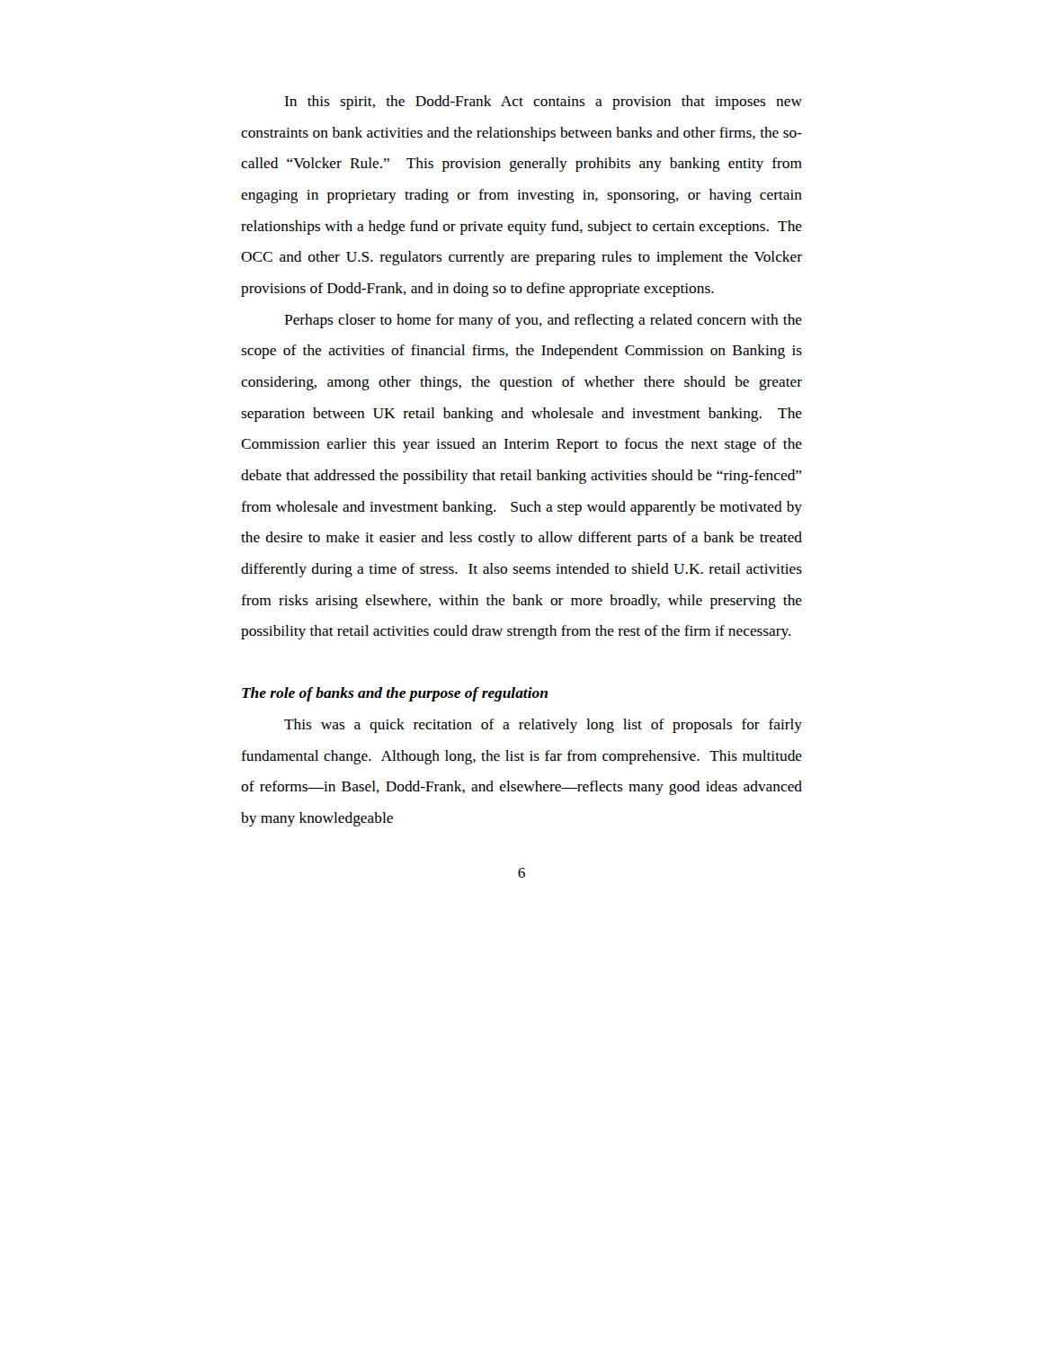In this spirit, the Dodd-Frank Act contains a provision that imposes new constraints on bank activities and the relationships between banks and other firms, the so-called “Volcker Rule.” This provision generally prohibits any banking entity from engaging in proprietary trading or from investing in, sponsoring, or having certain relationships with a hedge fund or private equity fund, subject to certain exceptions. The OCC and other U.S. regulators currently are preparing rules to implement the Volcker provisions of Dodd-Frank, and in doing so to define appropriate exceptions.
Perhaps closer to home for many of you, and reflecting a related concern with the scope of the activities of financial firms, the Independent Commission on Banking is considering, among other things, the question of whether there should be greater separation between UK retail banking and wholesale and investment banking. The Commission earlier this year issued an Interim Report to focus the next stage of the debate that addressed the possibility that retail banking activities should be “ring-fenced” from wholesale and investment banking. Such a step would apparently be motivated by the desire to make it easier and less costly to allow different parts of a bank be treated differently during a time of stress. It also seems intended to shield U.K. retail activities from risks arising elsewhere, within the bank or more broadly, while preserving the possibility that retail activities could draw strength from the rest of the firm if necessary.
The role of banks and the purpose of regulation
This was a quick recitation of a relatively long list of proposals for fairly fundamental change. Although long, the list is far from comprehensive. This multitude of reforms—in Basel, Dodd-Frank, and elsewhere—reflects many good ideas advanced by many knowledgeable
6